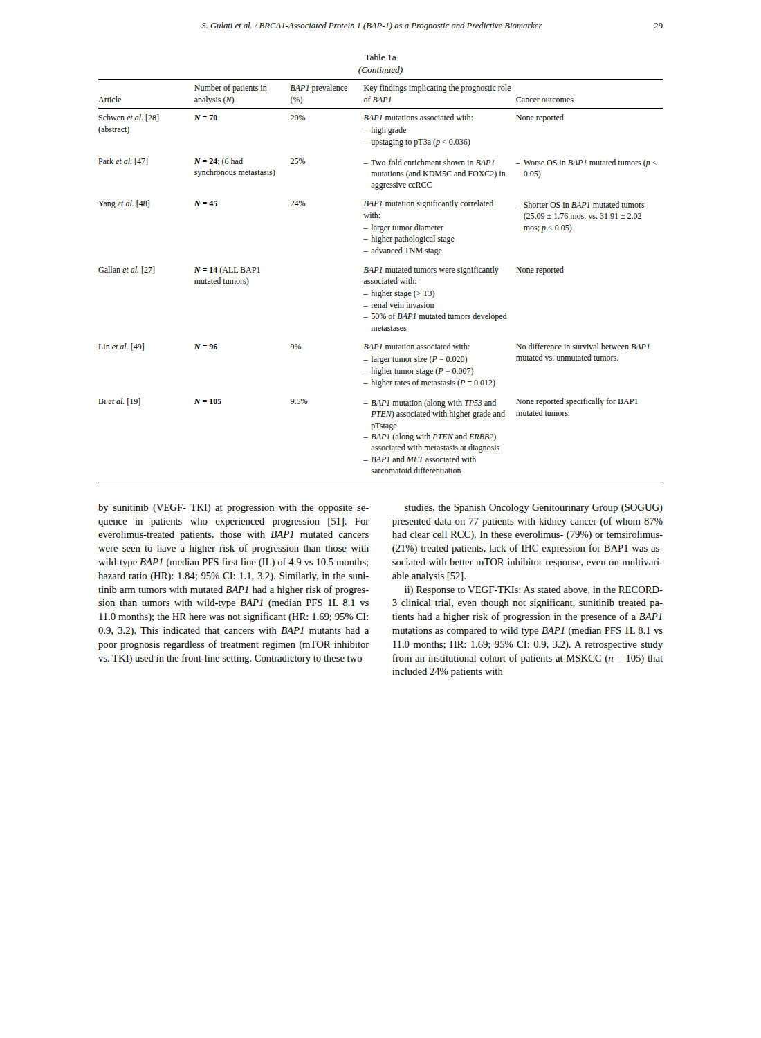S. Gulati et al. / BRCA1-Associated Protein 1 (BAP-1) as a Prognostic and Predictive Biomarker 29
Table 1a (Continued)
| Article | Number of patients in analysis ( N ) | BAP1 prevalence (%) | Key findings implicating the prognostic role of BAP1 | Cancer outcomes |
| --- | --- | --- | --- | --- |
| Schwen et al. [28] (abstract) | N = 70 | 20% | BAP1 mutations associated with: high grade upstaging to pT3a ( p < 0.036) | None reported |
| Park et al. [47] | N = 24 ; (6 had synchronous metastasis) | 25% | Two-fold enrichment shown in BAP1 mutations (and KDM5C and FOXC2) in aggressive ccRCC | Worse OS in BAP1 mutated tumors ( p < 0.05) |
| Yang et al. [48] | N = 45 | 24% | BAP1 mutation significantly correlated with: larger tumor diameter higher pathological stage advanced TNM stage | Shorter OS in BAP1 mutated tumors (25.09 ± 1.76 mos. vs. 31.91 ± 2.02 mos; p < 0.05) |
| Gallan et al. [27] | N = 14 (ALL BAP1 mutated tumors) | | BAP1 mutated tumors were significantly associated with: higher stage (> T3) renal vein invasion 50% of BAP1 mutated tumors developed metastases | None reported |
| Lin et al. [49] | N = 96 | 9% | BAP1 mutation associated with: larger tumor size ( P = 0.020) higher tumor stage ( P = 0.007) higher rates of metastasis ( P = 0.012) | No difference in survival between BAP1 mutated vs. unmutated tumors. |
| Bi et al. [19] | N = 105 | 9.5% | BAP1 mutation (along with TP53 and PTEN ) associated with higher grade and pTstage BAP1 (along with PTEN and ERBB2 ) associated with metastasis at diagnosis BAP1 and MET associated with sarcomatoid differentiation | None reported specifically for BAP1 mutated tumors. |
by sunitinib (VEGF- TKI) at progression with the opposite sequence in patients who experienced progression [51]. For everolimus-treated patients, those with BAP1 mutated cancers were seen to have a higher risk of progression than those with wild-type BAP1 (median PFS first line (IL) of 4.9 vs 10.5 months; hazard ratio (HR): 1.84; 95% CI: 1.1, 3.2). Similarly, in the sunitinib arm tumors with mutated BAP1 had a higher risk of progression than tumors with wild-type BAP1 (median PFS 1L 8.1 vs 11.0 months); the HR here was not significant (HR: 1.69; 95% CI: 0.9, 3.2). This indicated that cancers with BAP1 mutants had a poor prognosis regardless of treatment regimen (mTOR inhibitor vs. TKI) used in the front-line setting. Contradictory to these two
studies, the Spanish Oncology Genitourinary Group (SOGUG) presented data on 77 patients with kidney cancer (of whom 87% had clear cell RCC). In these everolimus- (79%) or temsirolimus-(21%) treated patients, lack of IHC expression for BAP1 was associated with better mTOR inhibitor response, even on multivariable analysis [52].
ii) Response to VEGF-TKIs: As stated above, in the RECORD-3 clinical trial, even though not significant, sunitinib treated patients had a higher risk of progression in the presence of a BAP1 mutations as compared to wild type BAP1 (median PFS 1L 8.1 vs 11.0 months; HR: 1.69; 95% CI: 0.9, 3.2). A retrospective study from an institutional cohort of patients at MSKCC (n = 105) that included 24% patients with